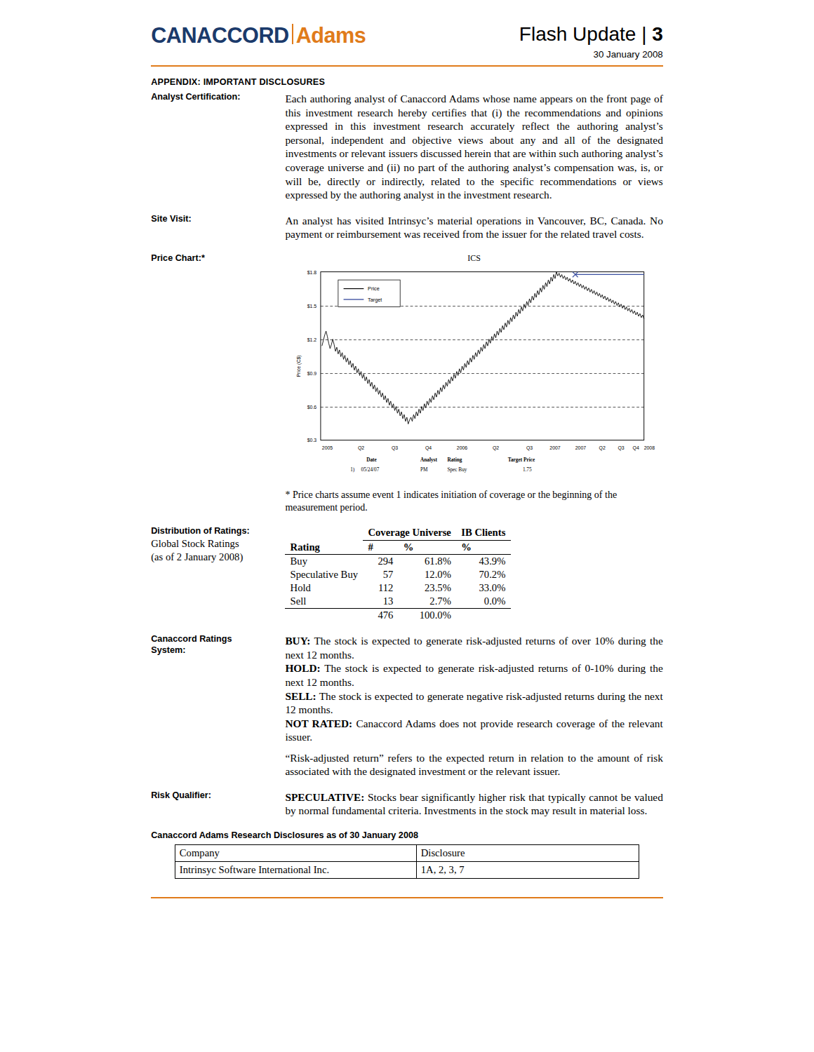CANACCORD Adams
Flash Update | 3
30 January 2008
APPENDIX: IMPORTANT DISCLOSURES
Analyst Certification:
Each authoring analyst of Canaccord Adams whose name appears on the front page of this investment research hereby certifies that (i) the recommendations and opinions expressed in this investment research accurately reflect the authoring analyst’s personal, independent and objective views about any and all of the designated investments or relevant issuers discussed herein that are within such authoring analyst’s coverage universe and (ii) no part of the authoring analyst’s compensation was, is, or will be, directly or indirectly, related to the specific recommendations or views expressed by the authoring analyst in the investment research.
Site Visit:
An analyst has visited Intrinsyc’s material operations in Vancouver, BC, Canada. No payment or reimbursement was received from the issuer for the related travel costs.
Price Chart:*
ICS
$1.8 $1.5 $1.2 $0.9 $0.6 $0.3 Price (C$) Price Target 2005 Q2 Q3 Q4 2006 Q2 Q3 2007 2007 Q2 Q3 Q4 2008 Date Analyst Rating Target Price 1) 05/24/07 PM Spec Buy 1.75
* Price charts assume event 1 indicates initiation of coverage or the beginning of the measurement period.
Distribution of Ratings:
Global Stock Ratings
(as of 2 January 2008)
| | Coverage Universe | IB Clients |
| --- | --- | --- |
| Rating | # | % | % |
| Buy | 294 | 61.8% | 43.9% |
| Speculative Buy | 57 | 12.0% | 70.2% |
| Hold | 112 | 23.5% | 33.0% |
| Sell | 13 | 2.7% | 0.0% |
| | 476 | 100.0% | |
Canaccord Ratings
System:
BUY: The stock is expected to generate risk-adjusted returns of over 10% during the next 12 months.
HOLD: The stock is expected to generate risk-adjusted returns of 0-10% during the next 12 months.
SELL: The stock is expected to generate negative risk-adjusted returns during the next 12 months.
NOT RATED: Canaccord Adams does not provide research coverage of the relevant issuer.
“Risk-adjusted return” refers to the expected return in relation to the amount of risk associated with the designated investment or the relevant issuer.
Risk Qualifier:
SPECULATIVE: Stocks bear significantly higher risk that typically cannot be valued by normal fundamental criteria. Investments in the stock may result in material loss.
Canaccord Adams Research Disclosures as of 30 January 2008
| Company | Disclosure |
| --- | --- |
| Intrinsyc Software International Inc. | 1A, 2, 3, 7 |